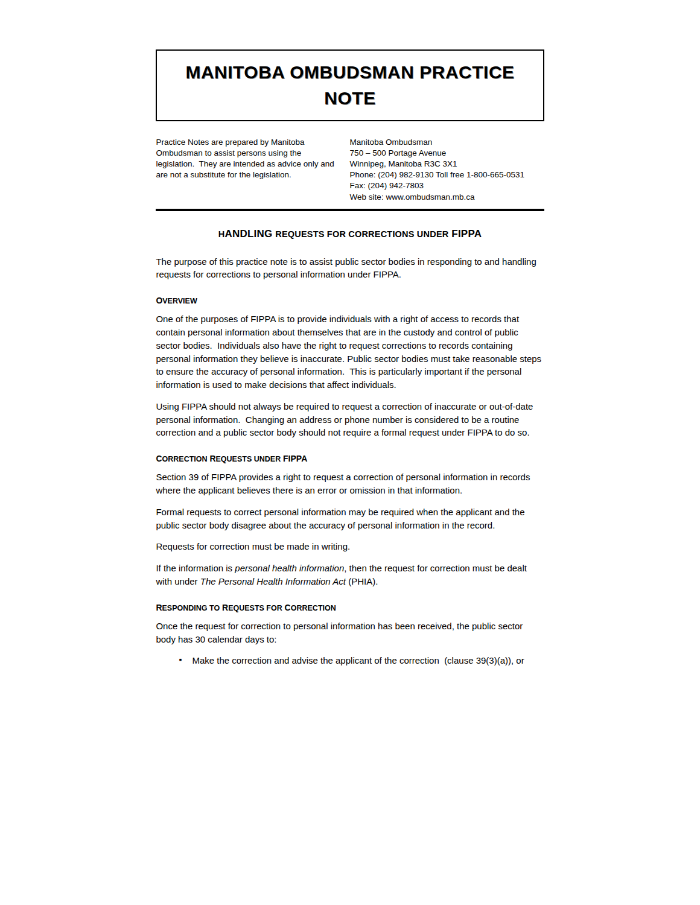MANITOBA OMBUDSMAN PRACTICE NOTE
Practice Notes are prepared by Manitoba Ombudsman to assist persons using the legislation. They are intended as advice only and are not a substitute for the legislation.
Manitoba Ombudsman
750 – 500 Portage Avenue
Winnipeg, Manitoba R3C 3X1
Phone: (204) 982-9130 Toll free 1-800-665-0531
Fax: (204) 942-7803
Web site: www.ombudsman.mb.ca
HANDLING REQUESTS FOR CORRECTIONS UNDER FIPPA
The purpose of this practice note is to assist public sector bodies in responding to and handling requests for corrections to personal information under FIPPA.
OVERVIEW
One of the purposes of FIPPA is to provide individuals with a right of access to records that contain personal information about themselves that are in the custody and control of public sector bodies. Individuals also have the right to request corrections to records containing personal information they believe is inaccurate. Public sector bodies must take reasonable steps to ensure the accuracy of personal information. This is particularly important if the personal information is used to make decisions that affect individuals.
Using FIPPA should not always be required to request a correction of inaccurate or out-of-date personal information. Changing an address or phone number is considered to be a routine correction and a public sector body should not require a formal request under FIPPA to do so.
CORRECTION REQUESTS UNDER FIPPA
Section 39 of FIPPA provides a right to request a correction of personal information in records where the applicant believes there is an error or omission in that information.
Formal requests to correct personal information may be required when the applicant and the public sector body disagree about the accuracy of personal information in the record.
Requests for correction must be made in writing.
If the information is personal health information, then the request for correction must be dealt with under The Personal Health Information Act (PHIA).
RESPONDING TO REQUESTS FOR CORRECTION
Once the request for correction to personal information has been received, the public sector body has 30 calendar days to:
Make the correction and advise the applicant of the correction (clause 39(3)(a)), or